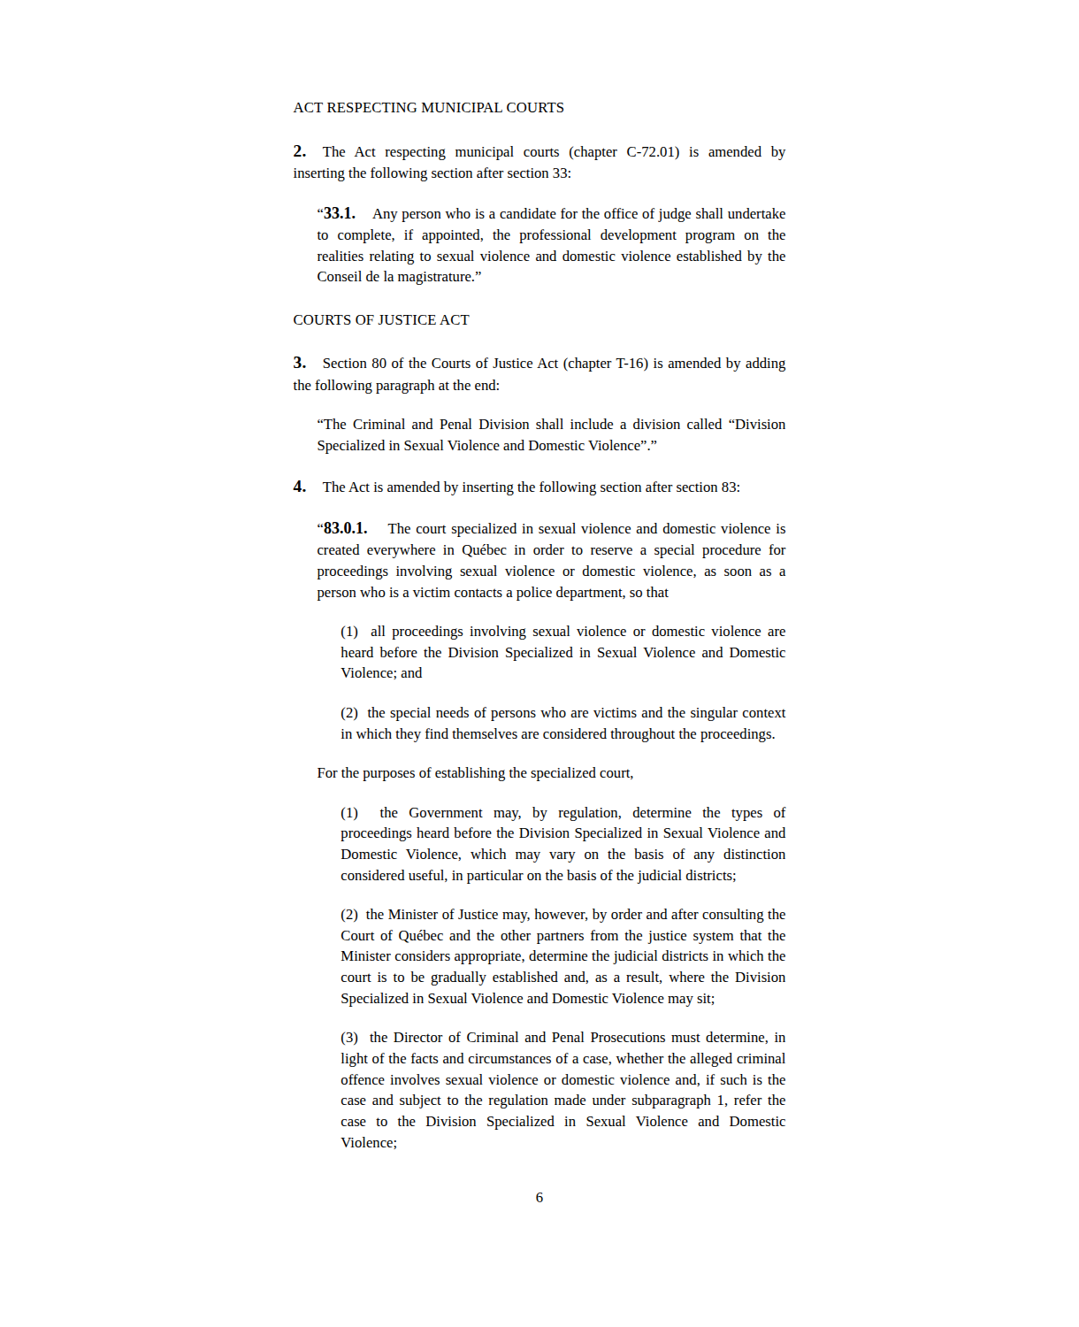ACT RESPECTING MUNICIPAL COURTS
2. The Act respecting municipal courts (chapter C-72.01) is amended by inserting the following section after section 33:
“33.1. Any person who is a candidate for the office of judge shall undertake to complete, if appointed, the professional development program on the realities relating to sexual violence and domestic violence established by the Conseil de la magistrature.”
COURTS OF JUSTICE ACT
3. Section 80 of the Courts of Justice Act (chapter T-16) is amended by adding the following paragraph at the end:
“The Criminal and Penal Division shall include a division called “Division Specialized in Sexual Violence and Domestic Violence”.”
4. The Act is amended by inserting the following section after section 83:
“83.0.1. The court specialized in sexual violence and domestic violence is created everywhere in Québec in order to reserve a special procedure for proceedings involving sexual violence or domestic violence, as soon as a person who is a victim contacts a police department, so that
(1) all proceedings involving sexual violence or domestic violence are heard before the Division Specialized in Sexual Violence and Domestic Violence; and
(2) the special needs of persons who are victims and the singular context in which they find themselves are considered throughout the proceedings.
For the purposes of establishing the specialized court,
(1) the Government may, by regulation, determine the types of proceedings heard before the Division Specialized in Sexual Violence and Domestic Violence, which may vary on the basis of any distinction considered useful, in particular on the basis of the judicial districts;
(2) the Minister of Justice may, however, by order and after consulting the Court of Québec and the other partners from the justice system that the Minister considers appropriate, determine the judicial districts in which the court is to be gradually established and, as a result, where the Division Specialized in Sexual Violence and Domestic Violence may sit;
(3) the Director of Criminal and Penal Prosecutions must determine, in light of the facts and circumstances of a case, whether the alleged criminal offence involves sexual violence or domestic violence and, if such is the case and subject to the regulation made under subparagraph 1, refer the case to the Division Specialized in Sexual Violence and Domestic Violence;
6